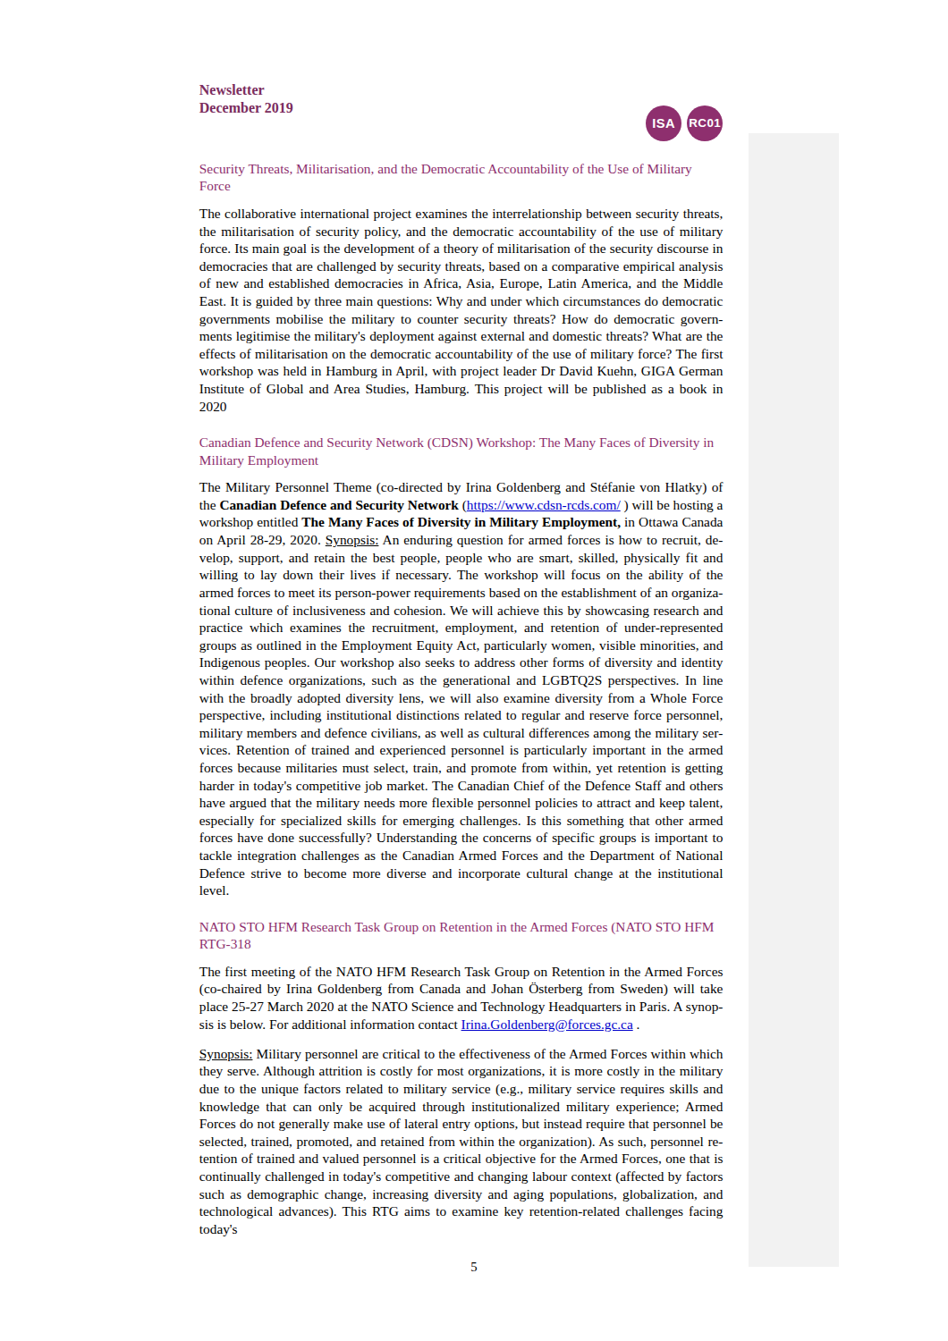Newsletter
December 2019
ISA RC01
Security Threats, Militarisation, and the Democratic Accountability of the Use of Military Force
The collaborative international project examines the interrelationship between security threats, the militarisation of security policy, and the democratic accountability of the use of military force. Its main goal is the development of a theory of militarisation of the security discourse in democracies that are challenged by security threats, based on a comparative empirical analysis of new and established democracies in Africa, Asia, Europe, Latin America, and the Middle East. It is guided by three main questions: Why and under which circumstances do democratic governments mobilise the military to counter security threats? How do democratic governments legitimise the military's deployment against external and domestic threats? What are the effects of militarisation on the democratic accountability of the use of military force? The first workshop was held in Hamburg in April, with project leader Dr David Kuehn, GIGA German Institute of Global and Area Studies, Hamburg. This project will be published as a book in 2020
Canadian Defence and Security Network (CDSN) Workshop: The Many Faces of Diversity in Military Employment
The Military Personnel Theme (co-directed by Irina Goldenberg and Stéfanie von Hlatky) of the Canadian Defence and Security Network (https://www.cdsn-rcds.com/ ) will be hosting a workshop entitled The Many Faces of Diversity in Military Employment, in Ottawa Canada on April 28-29, 2020. Synopsis: An enduring question for armed forces is how to recruit, develop, support, and retain the best people, people who are smart, skilled, physically fit and willing to lay down their lives if necessary. The workshop will focus on the ability of the armed forces to meet its person-power requirements based on the establishment of an organizational culture of inclusiveness and cohesion. We will achieve this by showcasing research and practice which examines the recruitment, employment, and retention of under-represented groups as outlined in the Employment Equity Act, particularly women, visible minorities, and Indigenous peoples. Our workshop also seeks to address other forms of diversity and identity within defence organizations, such as the generational and LGBTQ2S perspectives. In line with the broadly adopted diversity lens, we will also examine diversity from a Whole Force perspective, including institutional distinctions related to regular and reserve force personnel, military members and defence civilians, as well as cultural differences among the military services. Retention of trained and experienced personnel is particularly important in the armed forces because militaries must select, train, and promote from within, yet retention is getting harder in today's competitive job market. The Canadian Chief of the Defence Staff and others have argued that the military needs more flexible personnel policies to attract and keep talent, especially for specialized skills for emerging challenges. Is this something that other armed forces have done successfully? Understanding the concerns of specific groups is important to tackle integration challenges as the Canadian Armed Forces and the Department of National Defence strive to become more diverse and incorporate cultural change at the institutional level.
NATO STO HFM Research Task Group on Retention in the Armed Forces (NATO STO HFM RTG-318
The first meeting of the NATO HFM Research Task Group on Retention in the Armed Forces (co-chaired by Irina Goldenberg from Canada and Johan Österberg from Sweden) will take place 25-27 March 2020 at the NATO Science and Technology Headquarters in Paris. A synopsis is below. For additional information contact Irina.Goldenberg@forces.gc.ca .
Synopsis: Military personnel are critical to the effectiveness of the Armed Forces within which they serve. Although attrition is costly for most organizations, it is more costly in the military due to the unique factors related to military service (e.g., military service requires skills and knowledge that can only be acquired through institutionalized military experience; Armed Forces do not generally make use of lateral entry options, but instead require that personnel be selected, trained, promoted, and retained from within the organization). As such, personnel retention of trained and valued personnel is a critical objective for the Armed Forces, one that is continually challenged in today's competitive and changing labour context (affected by factors such as demographic change, increasing diversity and aging populations, globalization, and technological advances). This RTG aims to examine key retention-related challenges facing today's
5